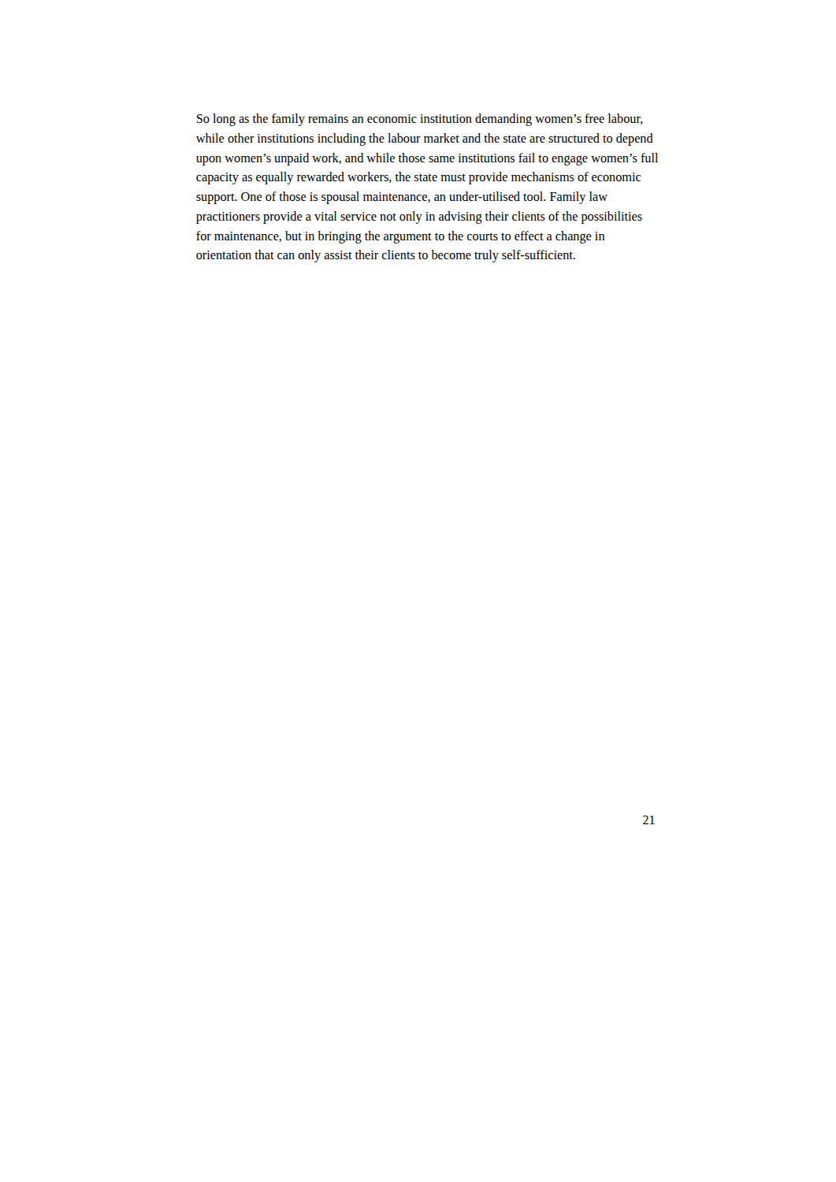So long as the family remains an economic institution demanding women’s free labour, while other institutions including the labour market and the state are structured to depend upon women’s unpaid work, and while those same institutions fail to engage women’s full capacity as equally rewarded workers, the state must provide mechanisms of economic support. One of those is spousal maintenance, an under-utilised tool. Family law practitioners provide a vital service not only in advising their clients of the possibilities for maintenance, but in bringing the argument to the courts to effect a change in orientation that can only assist their clients to become truly self-sufficient.
21